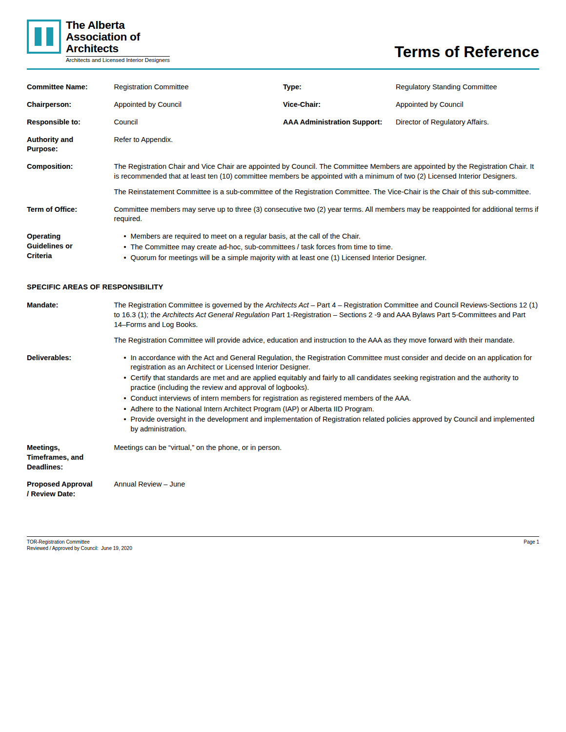The Alberta
Association of
Architects
Architects and Licensed Interior Designers
Terms of Reference
| Committee Name: | Registration Committee | Type: | Regulatory Standing Committee |
| Chairperson: | Appointed by Council | Vice-Chair: | Appointed by Council |
| Responsible to: | Council | AAA Administration Support: | Director of Regulatory Affairs. |
| Authority and Purpose: | Refer to Appendix. |
| Composition: | The Registration Chair and Vice Chair are appointed by Council. The Committee Members are appointed by the Registration Chair. It is recommended that at least ten (10) committee members be appointed with a minimum of two (2) Licensed Interior Designers. The Reinstatement Committee is a sub-committee of the Registration Committee. The Vice-Chair is the Chair of this sub-committee. |
| Term of Office: | Committee members may serve up to three (3) consecutive two (2) year terms. All members may be reappointed for additional terms if required. |
| Operating Guidelines or Criteria | Members are required to meet on a regular basis, at the call of the Chair. The Committee may create ad-hoc, sub-committees / task forces from time to time. Quorum for meetings will be a simple majority with at least one (1) Licensed Interior Designer. |
SPECIFIC AREAS OF RESPONSIBILITY
| Mandate: | The Registration Committee is governed by the Architects Act – Part 4 – Registration Committee and Council Reviews-Sections 12 (1) to 16.3 (1); the Architects Act General Regulation Part 1-Registration – Sections 2 -9 and AAA Bylaws Part 5-Committees and Part 14–Forms and Log Books. The Registration Committee will provide advice, education and instruction to the AAA as they move forward with their mandate. |
| Deliverables: | In accordance with the Act and General Regulation, the Registration Committee must consider and decide on an application for registration as an Architect or Licensed Interior Designer. Certify that standards are met and are applied equitably and fairly to all candidates seeking registration and the authority to practice (including the review and approval of logbooks). Conduct interviews of intern members for registration as registered members of the AAA. Adhere to the National Intern Architect Program (IAP) or Alberta IID Program. Provide oversight in the development and implementation of Registration related policies approved by Council and implemented by administration. |
| Meetings, Timeframes, and Deadlines: | Meetings can be “virtual,” on the phone, or in person. |
| Proposed Approval / Review Date: | Annual Review – June |
TOR-Registration Committee
Reviewed / Approved by Council: June 19, 2020
Page 1